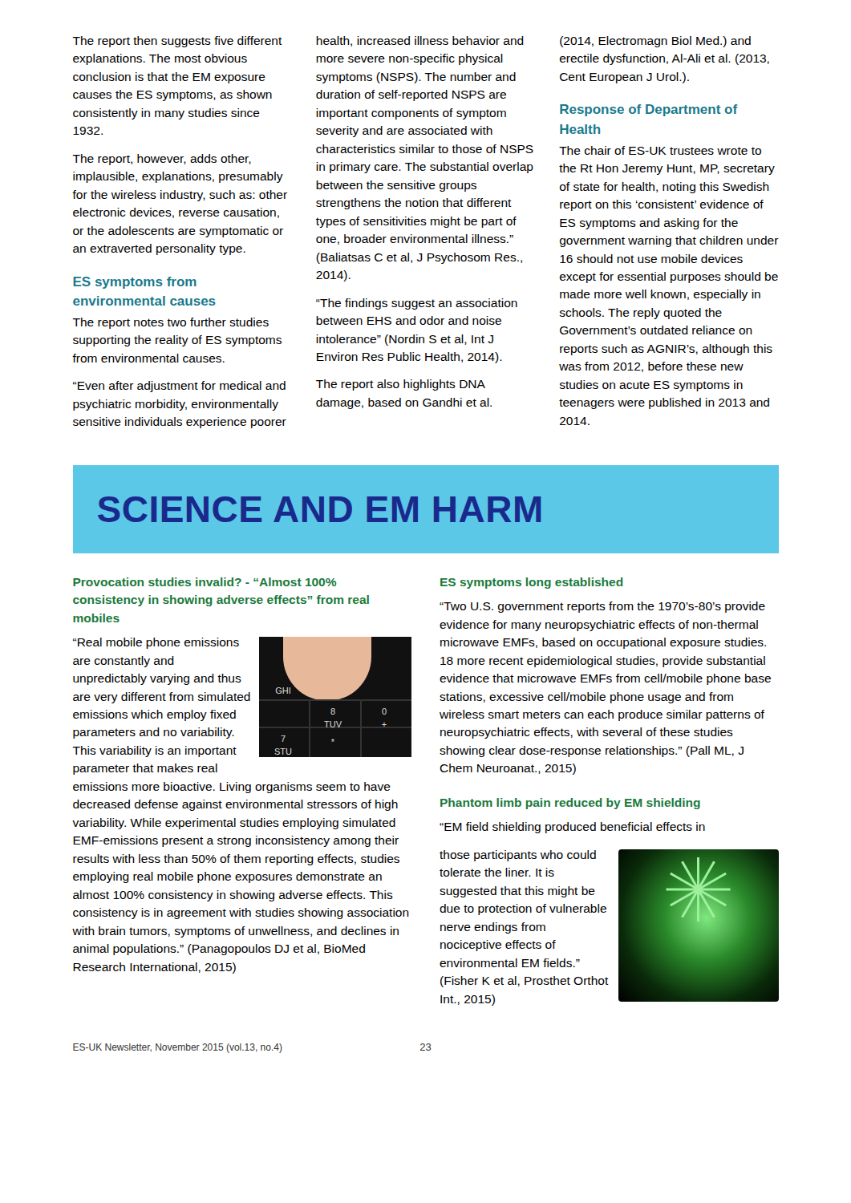The report then suggests five different explanations. The most obvious conclusion is that the EM exposure causes the ES symptoms, as shown consistently in many studies since 1932.
The report, however, adds other, implausible, explanations, presumably for the wireless industry, such as: other electronic devices, reverse causation, or the adolescents are symptomatic or an extraverted personality type.
ES symptoms from environmental causes
The report notes two further studies supporting the reality of ES symptoms from environmental causes.
“Even after adjustment for medical and psychiatric morbidity, environmentally sensitive individuals experience poorer
health, increased illness behavior and more severe non-specific physical symptoms (NSPS). The number and duration of self-reported NSPS are important components of symptom severity and are associated with characteristics similar to those of NSPS in primary care. The substantial overlap between the sensitive groups strengthens the notion that different types of sensitivities might be part of one, broader environmental illness.” (Baliatsas C et al, J Psychosom Res., 2014).
“The findings suggest an association between EHS and odor and noise intolerance” (Nordin S et al, Int J Environ Res Public Health, 2014).
The report also highlights DNA damage, based on Gandhi et al.
(2014, Electromagn Biol Med.) and erectile dysfunction, Al-Ali et al. (2013, Cent European J Urol.).
Response of Department of Health
The chair of ES-UK trustees wrote to the Rt Hon Jeremy Hunt, MP, secretary of state for health, noting this Swedish report on this ‘consistent’ evidence of ES symptoms and asking for the government warning that children under 16 should not use mobile devices except for essential purposes should be made more well known, especially in schools. The reply quoted the Government’s outdated reliance on reports such as AGNIR’s, although this was from 2012, before these new studies on acute ES symptoms in teenagers were published in 2013 and 2014.
SCIENCE AND EM HARM
Provocation studies invalid? - “Almost 100% consistency in showing adverse effects” from real mobiles
GHI
8
TUV
0
+
7
STU
*
“Real mobile phone emissions are constantly and unpredictably varying and thus are very different from simulated emissions which employ fixed parameters and no variability. This variability is an important parameter that makes real emissions more bioactive. Living organisms seem to have decreased defense against environmental stressors of high variability. While experimental studies employing simulated EMF-emissions present a strong inconsistency among their results with less than 50% of them reporting effects, studies employing real mobile phone exposures demonstrate an almost 100% consistency in showing adverse effects. This consistency is in agreement with studies showing association with brain tumors, symptoms of unwellness, and declines in animal populations.” (Panagopoulos DJ et al, BioMed Research International, 2015)
ES symptoms long established
“Two U.S. government reports from the 1970’s-80’s provide evidence for many neuropsychiatric effects of non-thermal microwave EMFs, based on occupational exposure studies. 18 more recent epidemiological studies, provide substantial evidence that microwave EMFs from cell/mobile phone base stations, excessive cell/mobile phone usage and from wireless smart meters can each produce similar patterns of neuropsychiatric effects, with several of these studies showing clear dose-response relationships.” (Pall ML, J Chem Neuroanat., 2015)
Phantom limb pain reduced by EM shielding
“EM field shielding produced beneficial effects in
those participants who could tolerate the liner. It is suggested that this might be due to protection of vulnerable nerve endings from nociceptive effects of environmental EM fields.” (Fisher K et al, Prosthet Orthot Int., 2015)
ES-UK Newsletter, November 2015 (vol.13, no.4)
23